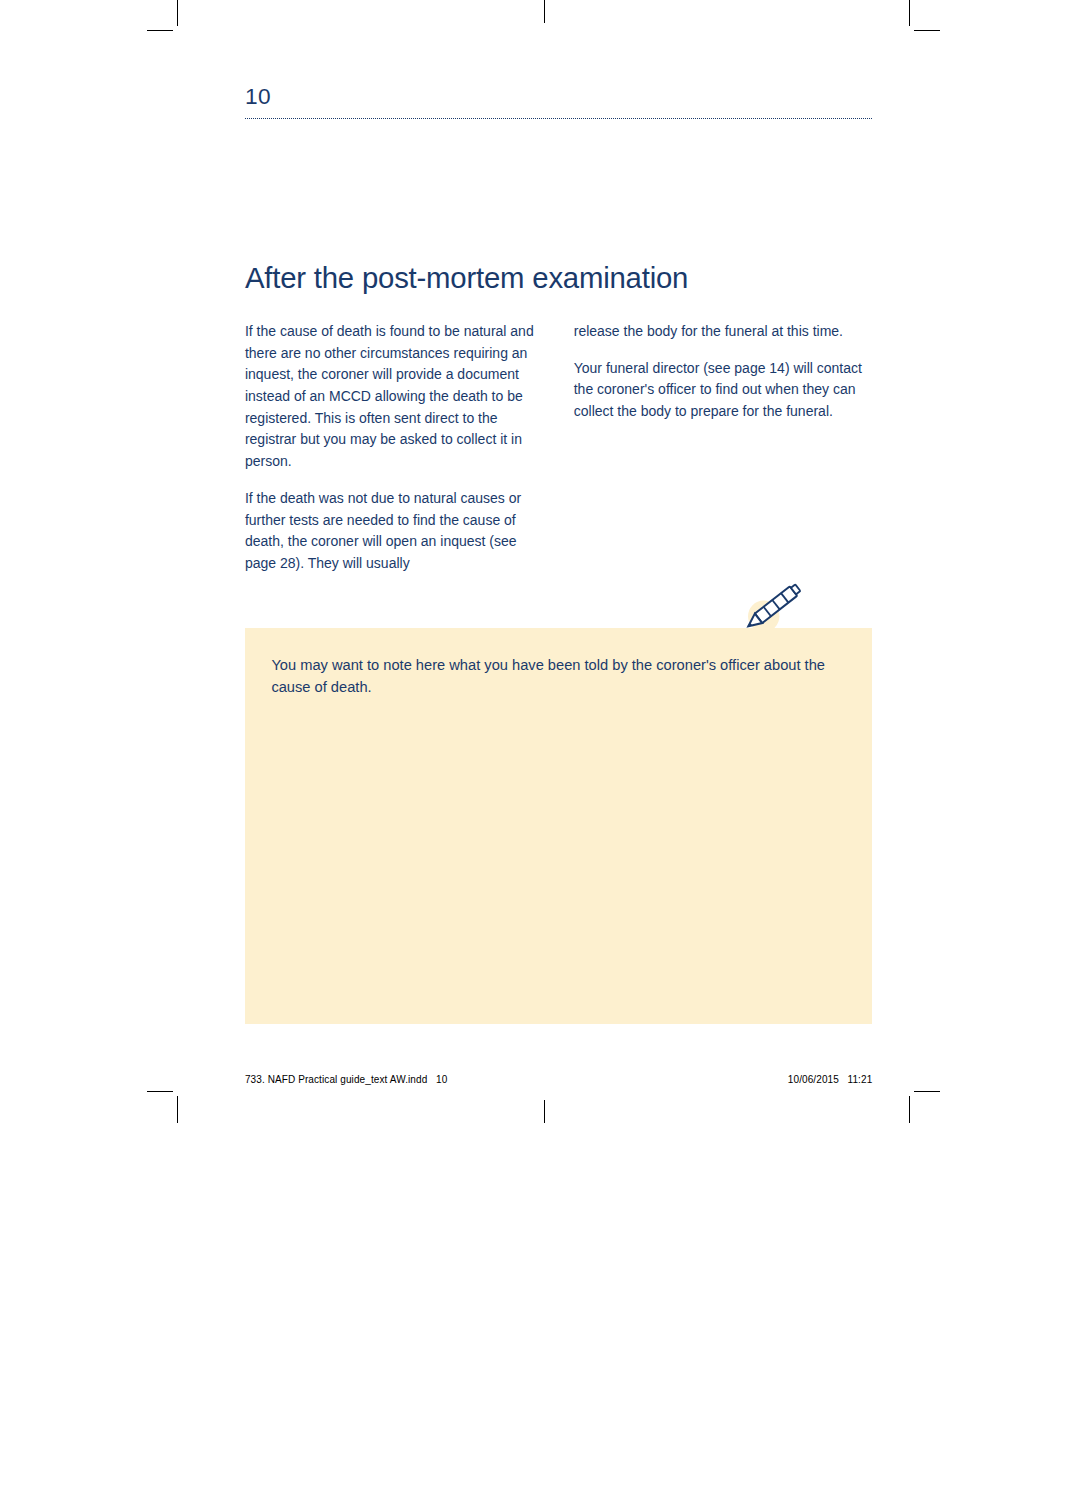10
After the post-mortem examination
If the cause of death is found to be natural and there are no other circumstances requiring an inquest, the coroner will provide a document instead of an MCCD allowing the death to be registered. This is often sent direct to the registrar but you may be asked to collect it in person.
If the death was not due to natural causes or further tests are needed to find the cause of death, the coroner will open an inquest (see page 28). They will usually
release the body for the funeral at this time.
Your funeral director (see page 14) will contact the coroner's officer to find out when they can collect the body to prepare for the funeral.
You may want to note here what you have been told by the coroner's officer about the cause of death.
733. NAFD Practical guide_text AW.indd 10
10/06/2015 11:21